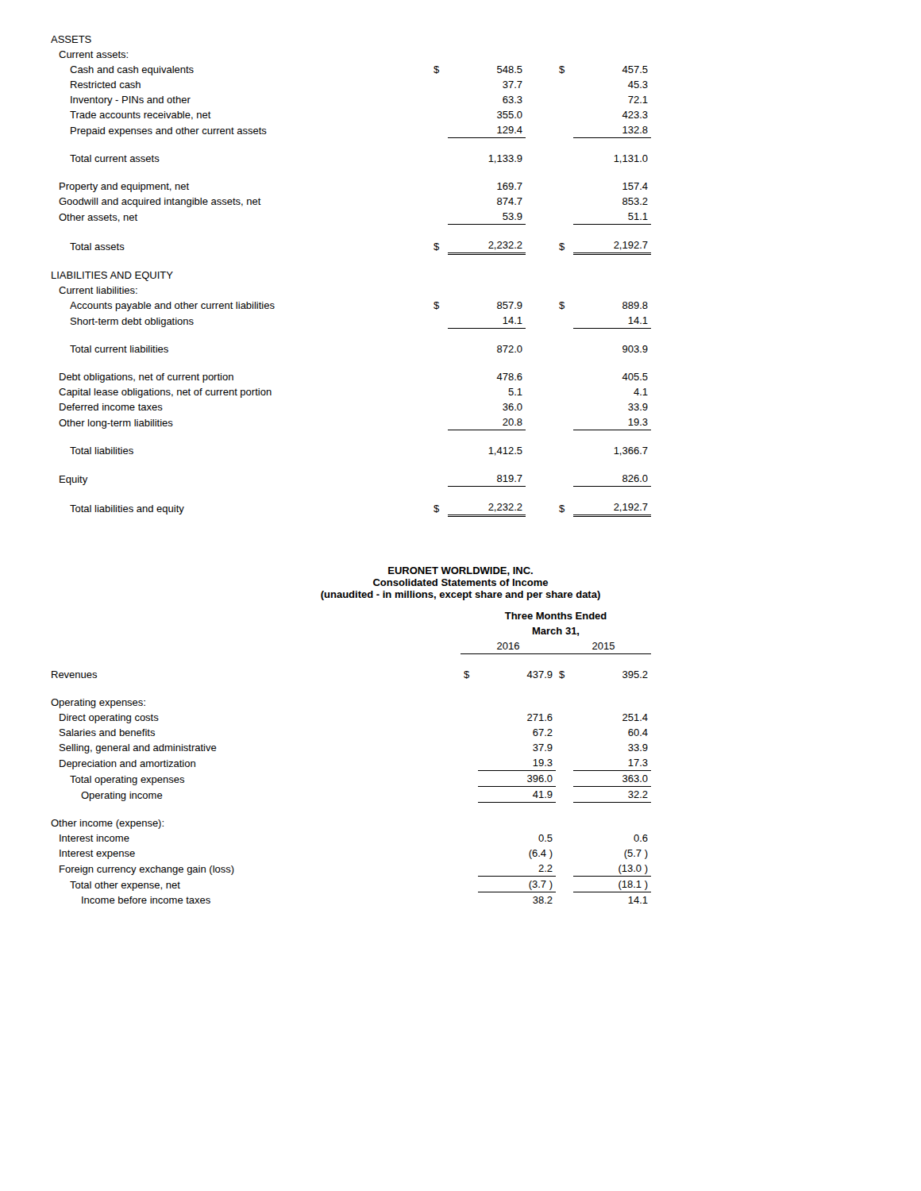| ASSETS | | | | | |
| Current assets: | | | | | |
| Cash and cash equivalents | $ | 548.5 | | $ | 457.5 |
| Restricted cash | | 37.7 | | | 45.3 |
| Inventory - PINs and other | | 63.3 | | | 72.1 |
| Trade accounts receivable, net | | 355.0 | | | 423.3 |
| Prepaid expenses and other current assets | | 129.4 | | | 132.8 |
| Total current assets | | 1,133.9 | | | 1,131.0 |
| Property and equipment, net | | 169.7 | | | 157.4 |
| Goodwill and acquired intangible assets, net | | 874.7 | | | 853.2 |
| Other assets, net | | 53.9 | | | 51.1 |
| Total assets | $ | 2,232.2 | | $ | 2,192.7 |
| LIABILITIES AND EQUITY | | | | | |
| Current liabilities: | | | | | |
| Accounts payable and other current liabilities | $ | 857.9 | | $ | 889.8 |
| Short-term debt obligations | | 14.1 | | | 14.1 |
| Total current liabilities | | 872.0 | | | 903.9 |
| Debt obligations, net of current portion | | 478.6 | | | 405.5 |
| Capital lease obligations, net of current portion | | 5.1 | | | 4.1 |
| Deferred income taxes | | 36.0 | | | 33.9 |
| Other long-term liabilities | | 20.8 | | | 19.3 |
| Total liabilities | | 1,412.5 | | | 1,366.7 |
| Equity | | 819.7 | | | 826.0 |
| Total liabilities and equity | $ | 2,232.2 | | $ | 2,192.7 |
EURONET WORLDWIDE, INC.
Consolidated Statements of Income
(unaudited - in millions, except share and per share data)
| | | Three Months Ended |
| | | March 31, |
| | | 2016 | 2015 |
| Revenues | | $ | 437.9 | $ | 395.2 |
| Operating expenses: | | | | | |
| Direct operating costs | | | 271.6 | | 251.4 |
| Salaries and benefits | | | 67.2 | | 60.4 |
| Selling, general and administrative | | | 37.9 | | 33.9 |
| Depreciation and amortization | | | 19.3 | | 17.3 |
| Total operating expenses | | | 396.0 | | 363.0 |
| Operating income | | | 41.9 | | 32.2 |
| Other income (expense): | | | | | |
| Interest income | | | 0.5 | | 0.6 |
| Interest expense | | | (6.4 ) | | (5.7 ) |
| Foreign currency exchange gain (loss) | | | 2.2 | | (13.0 ) |
| Total other expense, net | | | (3.7 ) | | (18.1 ) |
| Income before income taxes | | | 38.2 | | 14.1 |